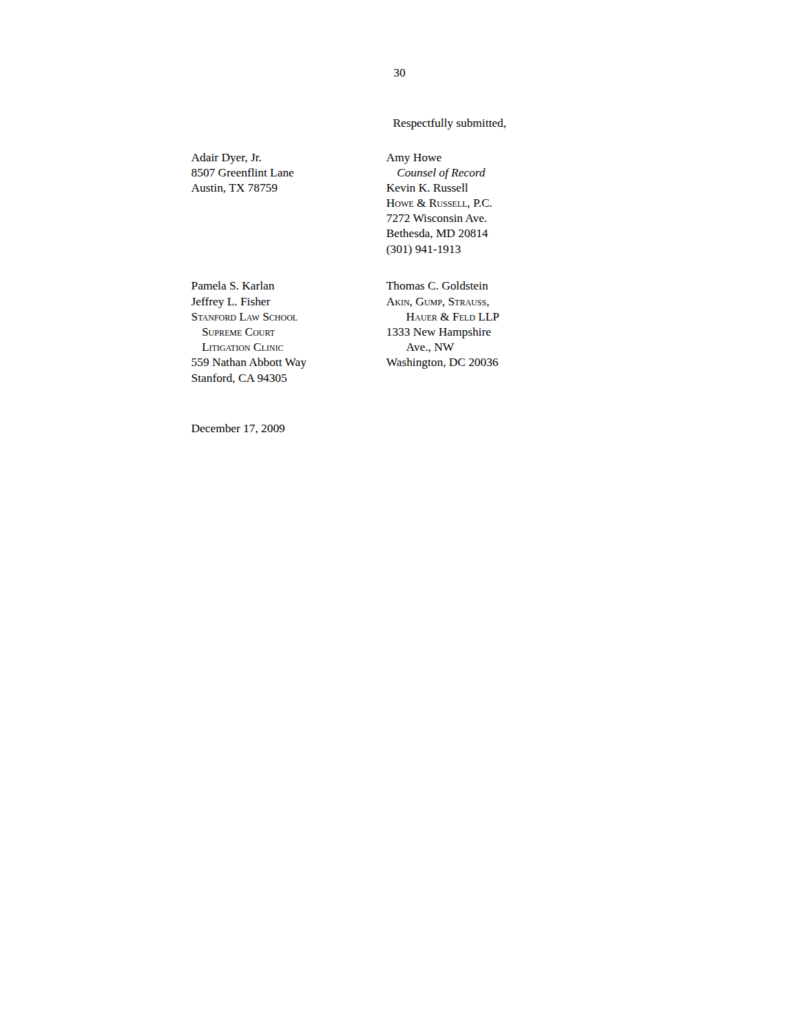30
Respectfully submitted,
| Adair Dyer, Jr. 8507 Greenflint Lane Austin, TX 78759 | Amy Howe Counsel of Record Kevin K. Russell Howe & Russell , P.C. 7272 Wisconsin Ave. Bethesda, MD 20814 (301) 941-1913 |
| Pamela S. Karlan Jeffrey L. Fisher Stanford Law School Supreme Court Litigation Clinic 559 Nathan Abbott Way Stanford, CA 94305 | Thomas C. Goldstein Akin, Gump, Strauss, Hauer & Feld LLP 1333 New Hampshire Ave., NW Washington, DC 20036 |
December 17, 2009